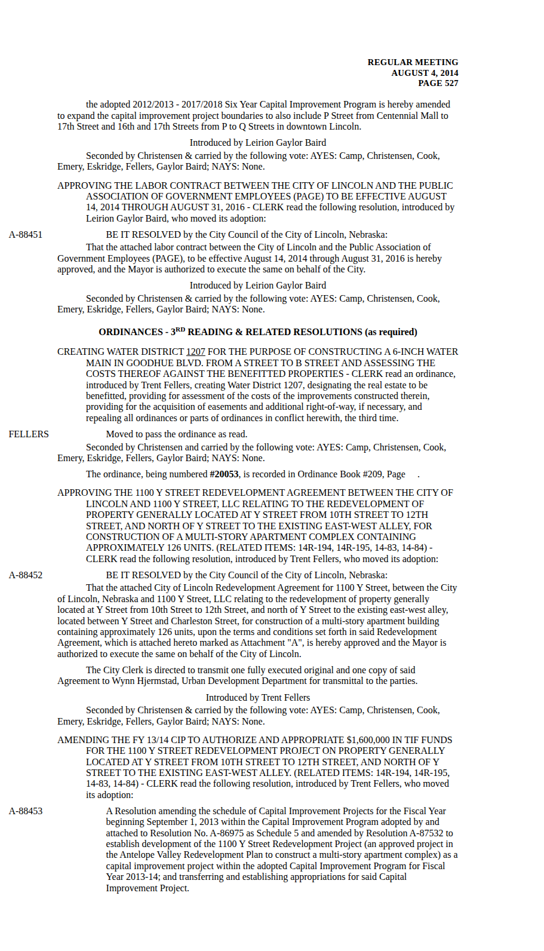REGULAR MEETING
AUGUST 4, 2014
PAGE 527
the adopted 2012/2013 - 2017/2018 Six Year Capital Improvement Program is hereby amended to expand the capital improvement project boundaries to also include P Street from Centennial Mall to 17th Street and 16th and 17th Streets from P to Q Streets in downtown Lincoln.
Introduced by Leirion Gaylor Baird
Seconded by Christensen & carried by the following vote: AYES: Camp, Christensen, Cook, Emery, Eskridge, Fellers, Gaylor Baird; NAYS: None.
APPROVING THE LABOR CONTRACT BETWEEN THE CITY OF LINCOLN AND THE PUBLIC ASSOCIATION OF GOVERNMENT EMPLOYEES (PAGE) TO BE EFFECTIVE AUGUST 14, 2014 THROUGH AUGUST 31, 2016 - CLERK read the following resolution, introduced by Leirion Gaylor Baird, who moved its adoption:
A-88451 BE IT RESOLVED by the City Council of the City of Lincoln, Nebraska:
That the attached labor contract between the City of Lincoln and the Public Association of Government Employees (PAGE), to be effective August 14, 2014 through August 31, 2016 is hereby approved, and the Mayor is authorized to execute the same on behalf of the City.
Introduced by Leirion Gaylor Baird
Seconded by Christensen & carried by the following vote: AYES: Camp, Christensen, Cook, Emery, Eskridge, Fellers, Gaylor Baird; NAYS: None.
ORDINANCES - 3RD READING & RELATED RESOLUTIONS (as required)
CREATING WATER DISTRICT 1207 FOR THE PURPOSE OF CONSTRUCTING A 6-INCH WATER MAIN IN GOODHUE BLVD. FROM A STREET TO B STREET AND ASSESSING THE COSTS THEREOF AGAINST THE BENEFITTED PROPERTIES - CLERK read an ordinance, introduced by Trent Fellers, creating Water District 1207, designating the real estate to be benefitted, providing for assessment of the costs of the improvements constructed therein, providing for the acquisition of easements and additional right-of-way, if necessary, and repealing all ordinances or parts of ordinances in conflict herewith, the third time.
FELLERSMoved to pass the ordinance as read.
Seconded by Christensen and carried by the following vote: AYES: Camp, Christensen, Cook, Emery, Eskridge, Fellers, Gaylor Baird; NAYS: None.
The ordinance, being numbered #20053, is recorded in Ordinance Book #209, Page .
APPROVING THE 1100 Y STREET REDEVELOPMENT AGREEMENT BETWEEN THE CITY OF LINCOLN AND 1100 Y STREET, LLC RELATING TO THE REDEVELOPMENT OF PROPERTY GENERALLY LOCATED AT Y STREET FROM 10TH STREET TO 12TH STREET, AND NORTH OF Y STREET TO THE EXISTING EAST-WEST ALLEY, FOR CONSTRUCTION OF A MULTI-STORY APARTMENT COMPLEX CONTAINING APPROXIMATELY 126 UNITS. (RELATED ITEMS: 14R-194, 14R-195, 14-83, 14-84) - CLERK read the following resolution, introduced by Trent Fellers, who moved its adoption:
A-88452 BE IT RESOLVED by the City Council of the City of Lincoln, Nebraska:
That the attached City of Lincoln Redevelopment Agreement for 1100 Y Street, between the City of Lincoln, Nebraska and 1100 Y Street, LLC relating to the redevelopment of property generally located at Y Street from 10th Street to 12th Street, and north of Y Street to the existing east-west alley, located between Y Street and Charleston Street, for construction of a multi-story apartment building containing approximately 126 units, upon the terms and conditions set forth in said Redevelopment Agreement, which is attached hereto marked as Attachment "A", is hereby approved and the Mayor is authorized to execute the same on behalf of the City of Lincoln.
The City Clerk is directed to transmit one fully executed original and one copy of said Agreement to Wynn Hjermstad, Urban Development Department for transmittal to the parties.
Introduced by Trent Fellers
Seconded by Christensen & carried by the following vote: AYES: Camp, Christensen, Cook, Emery, Eskridge, Fellers, Gaylor Baird; NAYS: None.
AMENDING THE FY 13/14 CIP TO AUTHORIZE AND APPROPRIATE $1,600,000 IN TIF FUNDS FOR THE 1100 Y STREET REDEVELOPMENT PROJECT ON PROPERTY GENERALLY LOCATED AT Y STREET FROM 10TH STREET TO 12TH STREET, AND NORTH OF Y STREET TO THE EXISTING EAST-WEST ALLEY. (RELATED ITEMS: 14R-194, 14R-195, 14-83, 14-84) - CLERK read the following resolution, introduced by Trent Fellers, who moved its adoption:
A-88453 A Resolution amending the schedule of Capital Improvement Projects for the Fiscal Year beginning September 1, 2013 within the Capital Improvement Program adopted by and attached to Resolution No. A-86975 as Schedule 5 and amended by Resolution A-87532 to establish development of the 1100 Y Street Redevelopment Project (an approved project in the Antelope Valley Redevelopment Plan to construct a multi-story apartment complex) as a capital improvement project within the adopted Capital Improvement Program for Fiscal Year 2013-14; and transferring and establishing appropriations for said Capital Improvement Project.